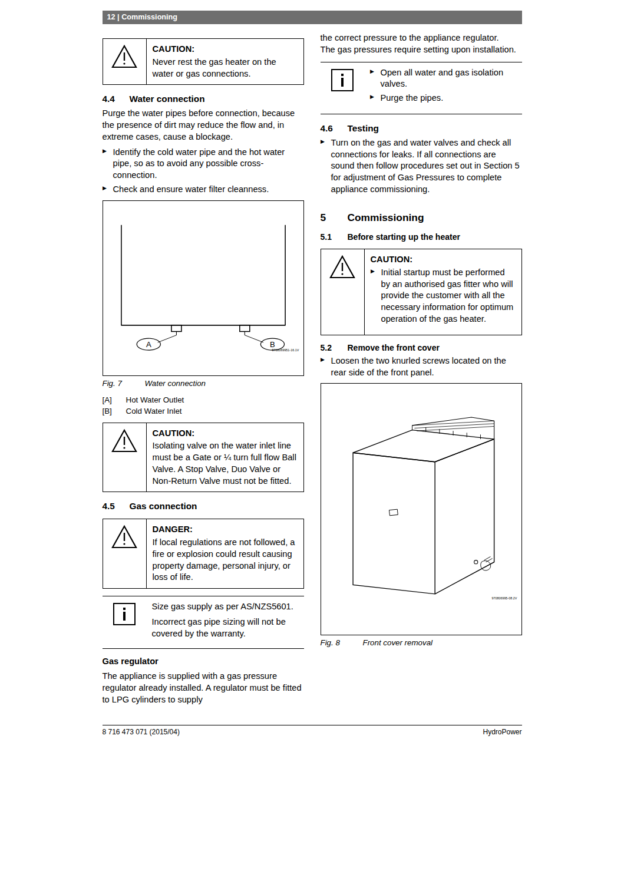12 | Commissioning
CAUTION:
Never rest the gas heater on the water or gas connections.
4.4 Water connection
Purge the water pipes before connection, because the presence of dirt may reduce the flow and, in extreme cases, cause a blockage.
Identify the cold water pipe and the hot water pipe, so as to avoid any possible cross-connection.
Check and ensure water filter cleanness.
A B 9708069951-16.1V
Fig. 7 Water connection
[A] Hot Water Outlet
[B] Cold Water Inlet
CAUTION:
Isolating valve on the water inlet line must be a Gate or ¼ turn full flow Ball Valve. A Stop Valve, Duo Valve or Non-Return Valve must not be fitted.
4.5 Gas connection
DANGER:
If local regulations are not followed, a fire or explosion could result causing property damage, personal injury, or loss of life.
Size gas supply as per AS/NZS5601.
Incorrect gas pipe sizing will not be covered by the warranty.
Gas regulator
The appliance is supplied with a gas pressure regulator already installed. A regulator must be fitted to LPG cylinders to supply
the correct pressure to the appliance regulator.
The gas pressures require setting upon installation.
Open all water and gas isolation valves.
Purge the pipes.
4.6 Testing
Turn on the gas and water valves and check all connections for leaks. If all connections are sound then follow procedures set out in Section 5 for adjustment of Gas Pressures to complete appliance commissioning.
5 Commissioning
5.1 Before starting up the heater
CAUTION:
Initial startup must be performed by an authorised gas fitter who will provide the customer with all the necessary information for optimum operation of the gas heater.
5.2 Remove the front cover
Loosen the two knurled screws located on the rear side of the front panel.
970806995-08.2V
Fig. 8 Front cover removal
8 716 473 071 (2015/04)
HydroPower